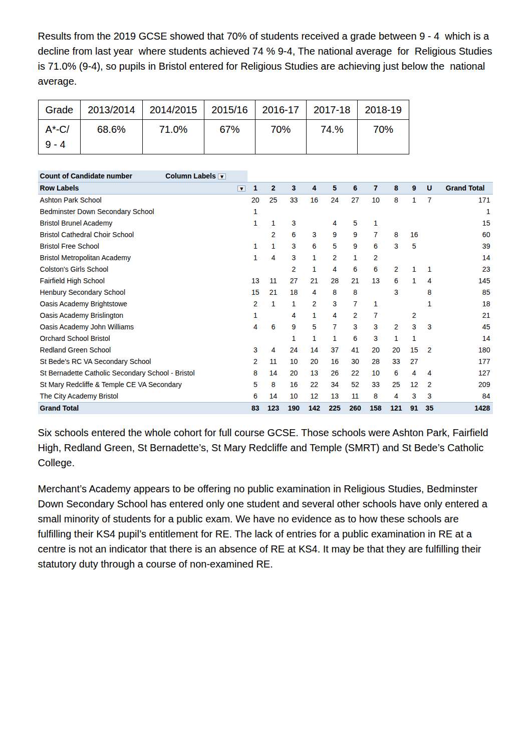Results from the 2019 GCSE showed that 70% of students received a grade between 9 - 4 which is a decline from last year where students achieved 74 % 9-4, The national average for Religious Studies is 71.0% (9-4), so pupils in Bristol entered for Religious Studies are achieving just below the national average.
| Grade | 2013/2014 | 2014/2015 | 2015/16 | 2016-17 | 2017-18 | 2018-19 |
| A*-C/ 9 - 4 | 68.6% | 71.0% | 67% | 70% | 74.% | 70% |
| Count of Candidate number | Column Labels ▼ | |
| Row Labels | ▼ | 1 | 2 | 3 | 4 | 5 | 6 | 7 | 8 | 9 | U | Grand Total |
| Ashton Park School | 20 | 25 | 33 | 16 | 24 | 27 | 10 | 8 | 1 | 7 | 171 |
| Bedminster Down Secondary School | 1 | | | | | | | | | | 1 |
| Bristol Brunel Academy | 1 | 1 | 3 | | 4 | 5 | 1 | | | | 15 |
| Bristol Cathedral Choir School | | 2 | 6 | 3 | 9 | 9 | 7 | 8 | 16 | | 60 |
| Bristol Free School | 1 | 1 | 3 | 6 | 5 | 9 | 6 | 3 | 5 | | 39 |
| Bristol Metropolitan Academy | 1 | 4 | 3 | 1 | 2 | 1 | 2 | | | | 14 |
| Colston's Girls School | | | 2 | 1 | 4 | 6 | 6 | 2 | 1 | 1 | 23 |
| Fairfield High School | 13 | 11 | 27 | 21 | 28 | 21 | 13 | 6 | 1 | 4 | 145 |
| Henbury Secondary School | 15 | 21 | 18 | 4 | 8 | 8 | | 3 | | 8 | 85 |
| Oasis Academy Brightstowe | 2 | 1 | 1 | 2 | 3 | 7 | 1 | | | 1 | 18 |
| Oasis Academy Brislington | 1 | | 4 | 1 | 4 | 2 | 7 | | 2 | | 21 |
| Oasis Academy John Williams | 4 | 6 | 9 | 5 | 7 | 3 | 3 | 2 | 3 | 3 | 45 |
| Orchard School Bristol | | | 1 | 1 | 1 | 6 | 3 | 1 | 1 | | 14 |
| Redland Green School | 3 | 4 | 24 | 14 | 37 | 41 | 20 | 20 | 15 | 2 | 180 |
| St Bede's RC VA Secondary School | 2 | 11 | 10 | 20 | 16 | 30 | 28 | 33 | 27 | | 177 |
| St Bernadette Catholic Secondary School - Bristol | 8 | 14 | 20 | 13 | 26 | 22 | 10 | 6 | 4 | 4 | 127 |
| St Mary Redcliffe & Temple CE VA Secondary | 5 | 8 | 16 | 22 | 34 | 52 | 33 | 25 | 12 | 2 | 209 |
| The City Academy Bristol | 6 | 14 | 10 | 12 | 13 | 11 | 8 | 4 | 3 | 3 | 84 |
| Grand Total | 83 | 123 | 190 | 142 | 225 | 260 | 158 | 121 | 91 | 35 | 1428 |
Six schools entered the whole cohort for full course GCSE. Those schools were Ashton Park, Fairfield High, Redland Green, St Bernadette’s, St Mary Redcliffe and Temple (SMRT) and St Bede’s Catholic College.
Merchant’s Academy appears to be offering no public examination in Religious Studies, Bedminster Down Secondary School has entered only one student and several other schools have only entered a small minority of students for a public exam. We have no evidence as to how these schools are fulfilling their KS4 pupil’s entitlement for RE. The lack of entries for a public examination in RE at a centre is not an indicator that there is an absence of RE at KS4. It may be that they are fulfilling their statutory duty through a course of non-examined RE.